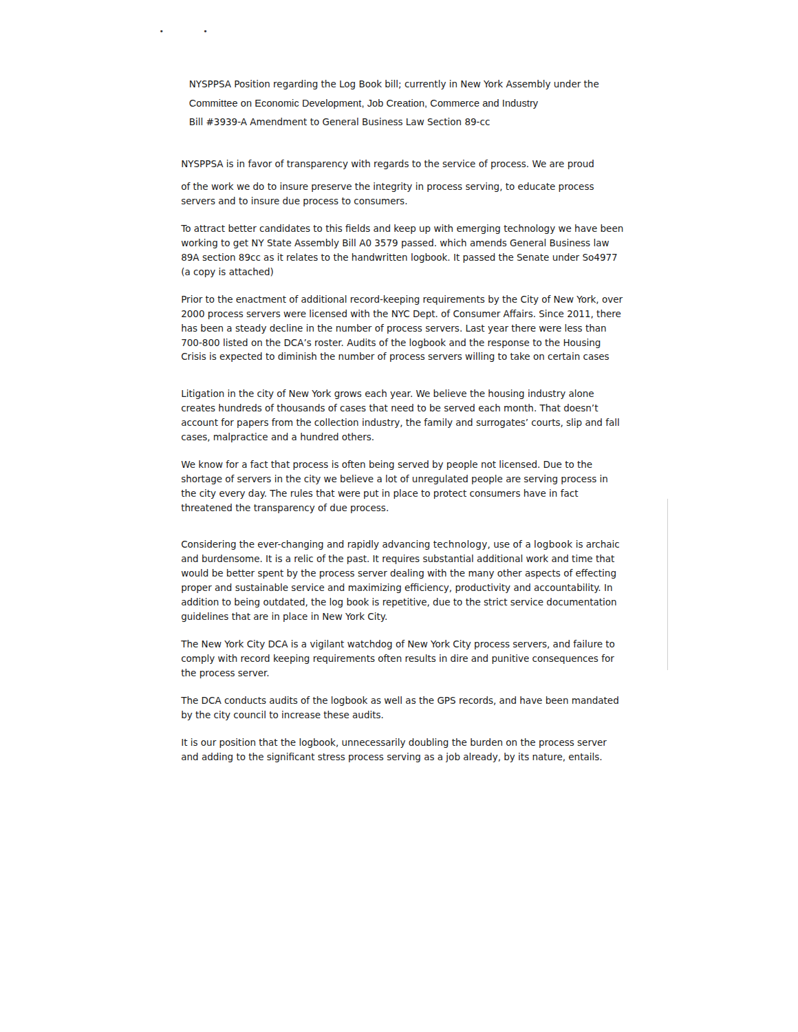• •
NYSPPSA Position regarding the Log Book bill; currently in New York Assembly under the
Committee on Economic Development, Job Creation, Commerce and Industry
Bill #3939-A Amendment to General Business Law Section 89-cc
NYSPPSA is in favor of transparency with regards to the service of process. We are proud
of the work we do to insure preserve the integrity in process serving, to educate process servers and to insure due process to consumers.
To attract better candidates to this fields and keep up with emerging technology we have been working to get NY State Assembly Bill A0 3579 passed. which amends General Business law 89A section 89cc as it relates to the handwritten logbook. It passed the Senate under So4977 (a copy is attached)
Prior to the enactment of additional record-keeping requirements by the City of New York, over 2000 process servers were licensed with the NYC Dept. of Consumer Affairs. Since 2011, there has been a steady decline in the number of process servers. Last year there were less than 700-800 listed on the DCA’s roster. Audits of the logbook and the response to the Housing Crisis is expected to diminish the number of process servers willing to take on certain cases
Litigation in the city of New York grows each year. We believe the housing industry alone creates hundreds of thousands of cases that need to be served each month. That doesn’t account for papers from the collection industry, the family and surrogates’ courts, slip and fall cases, malpractice and a hundred others.
We know for a fact that process is often being served by people not licensed. Due to the shortage of servers in the city we believe a lot of unregulated people are serving process in the city every day. The rules that were put in place to protect consumers have in fact threatened the transparency of due process.
Considering the ever-changing and rapidly advancing technology, use of a logbook is archaic and burdensome. It is a relic of the past. It requires substantial additional work and time that would be better spent by the process server dealing with the many other aspects of effecting proper and sustainable service and maximizing efficiency, productivity and accountability. In addition to being outdated, the log book is repetitive, due to the strict service documentation guidelines that are in place in New York City.
The New York City DCA is a vigilant watchdog of New York City process servers, and failure to comply with record keeping requirements often results in dire and punitive consequences for the process server.
The DCA conducts audits of the logbook as well as the GPS records, and have been mandated by the city council to increase these audits.
It is our position that the logbook, unnecessarily doubling the burden on the process server and adding to the significant stress process serving as a job already, by its nature, entails.